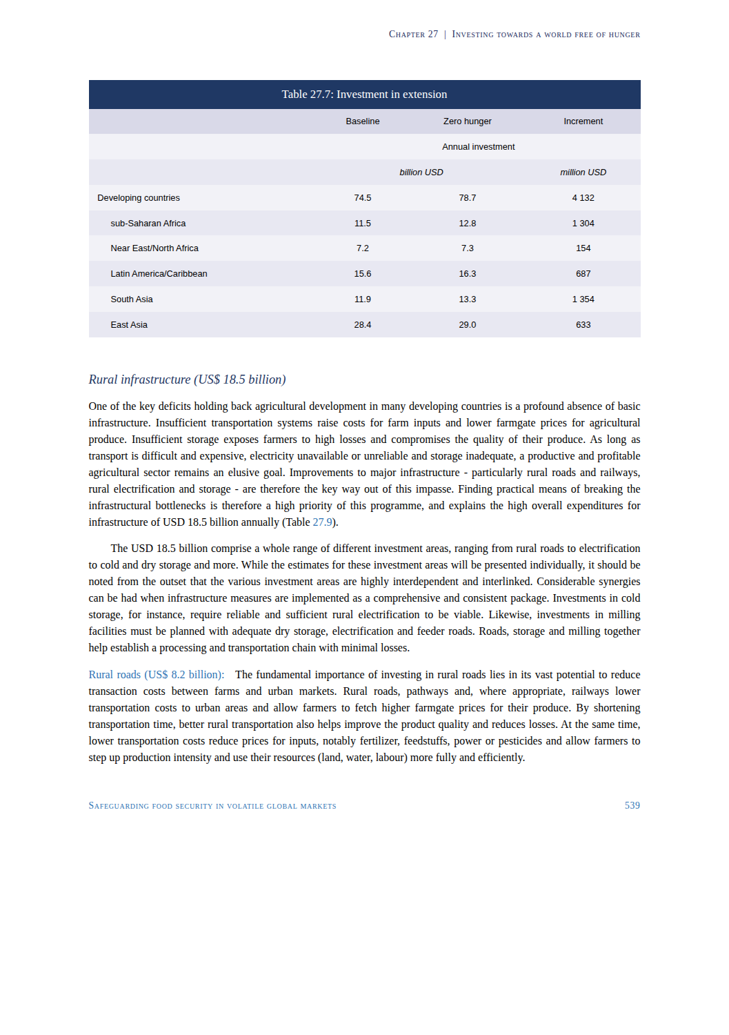Chapter 27 | Investing towards a world free of hunger
Table 27.7: Investment in extension
| | Baseline | Zero hunger | Increment |
| --- | --- | --- | --- |
| | Annual investment |
| | billion USD | million USD |
| Developing countries | 74.5 | 78.7 | 4 132 |
| sub-Saharan Africa | 11.5 | 12.8 | 1 304 |
| Near East/North Africa | 7.2 | 7.3 | 154 |
| Latin America/Caribbean | 15.6 | 16.3 | 687 |
| South Asia | 11.9 | 13.3 | 1 354 |
| East Asia | 28.4 | 29.0 | 633 |
Rural infrastructure (US$ 18.5 billion)
One of the key deficits holding back agricultural development in many developing countries is a profound absence of basic infrastructure. Insufficient transportation systems raise costs for farm inputs and lower farmgate prices for agricultural produce. Insufficient storage exposes farmers to high losses and compromises the quality of their produce. As long as transport is difficult and expensive, electricity unavailable or unreliable and storage inadequate, a productive and profitable agricultural sector remains an elusive goal. Improvements to major infrastructure - particularly rural roads and railways, rural electrification and storage - are therefore the key way out of this impasse. Finding practical means of breaking the infrastructural bottlenecks is therefore a high priority of this programme, and explains the high overall expenditures for infrastructure of USD 18.5 billion annually (Table 27.9).
The USD 18.5 billion comprise a whole range of different investment areas, ranging from rural roads to electrification to cold and dry storage and more. While the estimates for these investment areas will be presented individually, it should be noted from the outset that the various investment areas are highly interdependent and interlinked. Considerable synergies can be had when infrastructure measures are implemented as a comprehensive and consistent package. Investments in cold storage, for instance, require reliable and sufficient rural electrification to be viable. Likewise, investments in milling facilities must be planned with adequate dry storage, electrification and feeder roads. Roads, storage and milling together help establish a processing and transportation chain with minimal losses.
Rural roads (US$ 8.2 billion): The fundamental importance of investing in rural roads lies in its vast potential to reduce transaction costs between farms and urban markets. Rural roads, pathways and, where appropriate, railways lower transportation costs to urban areas and allow farmers to fetch higher farmgate prices for their produce. By shortening transportation time, better rural transportation also helps improve the product quality and reduces losses. At the same time, lower transportation costs reduce prices for inputs, notably fertilizer, feedstuffs, power or pesticides and allow farmers to step up production intensity and use their resources (land, water, labour) more fully and efficiently.
Safeguarding food security in volatile global markets 539